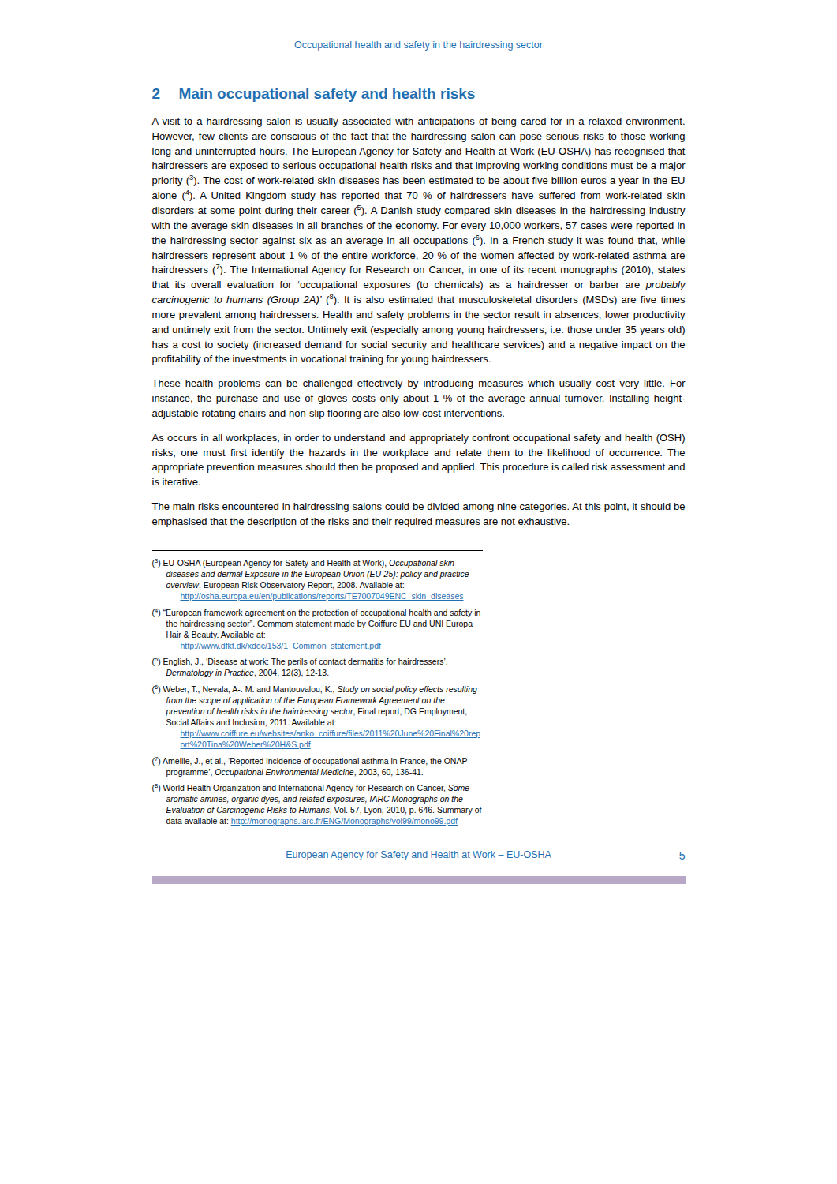Occupational health and safety in the hairdressing sector
2 Main occupational safety and health risks
A visit to a hairdressing salon is usually associated with anticipations of being cared for in a relaxed environment. However, few clients are conscious of the fact that the hairdressing salon can pose serious risks to those working long and uninterrupted hours. The European Agency for Safety and Health at Work (EU-OSHA) has recognised that hairdressers are exposed to serious occupational health risks and that improving working conditions must be a major priority (3). The cost of work-related skin diseases has been estimated to be about five billion euros a year in the EU alone (4). A United Kingdom study has reported that 70 % of hairdressers have suffered from work-related skin disorders at some point during their career (5). A Danish study compared skin diseases in the hairdressing industry with the average skin diseases in all branches of the economy. For every 10,000 workers, 57 cases were reported in the hairdressing sector against six as an average in all occupations (6). In a French study it was found that, while hairdressers represent about 1 % of the entire workforce, 20 % of the women affected by work-related asthma are hairdressers (7). The International Agency for Research on Cancer, in one of its recent monographs (2010), states that its overall evaluation for ‘occupational exposures (to chemicals) as a hairdresser or barber are probably carcinogenic to humans (Group 2A)’ (8). It is also estimated that musculoskeletal disorders (MSDs) are five times more prevalent among hairdressers. Health and safety problems in the sector result in absences, lower productivity and untimely exit from the sector. Untimely exit (especially among young hairdressers, i.e. those under 35 years old) has a cost to society (increased demand for social security and healthcare services) and a negative impact on the profitability of the investments in vocational training for young hairdressers.
These health problems can be challenged effectively by introducing measures which usually cost very little. For instance, the purchase and use of gloves costs only about 1 % of the average annual turnover. Installing height-adjustable rotating chairs and non-slip flooring are also low-cost interventions.
As occurs in all workplaces, in order to understand and appropriately confront occupational safety and health (OSH) risks, one must first identify the hazards in the workplace and relate them to the likelihood of occurrence. The appropriate prevention measures should then be proposed and applied. This procedure is called risk assessment and is iterative.
The main risks encountered in hairdressing salons could be divided among nine categories. At this point, it should be emphasised that the description of the risks and their required measures are not exhaustive.
(3) EU-OSHA (European Agency for Safety and Health at Work), Occupational skin diseases and dermal Exposure in the European Union (EU-25): policy and practice overview. European Risk Observatory Report, 2008. Available at: http://osha.europa.eu/en/publications/reports/TE7007049ENC_skin_diseases
(4) “European framework agreement on the protection of occupational health and safety in the hairdressing sector”. Commom statement made by Coiffure EU and UNI Europa Hair & Beauty. Available at: http://www.dfkf.dk/xdoc/153/1_Common_statement.pdf
(5) English, J., ‘Disease at work: The perils of contact dermatitis for hairdressers’. Dermatology in Practice, 2004, 12(3), 12-13.
(6) Weber, T., Nevala, A-. M. and Mantouvalou, K., Study on social policy effects resulting from the scope of application of the European Framework Agreement on the prevention of health risks in the hairdressing sector, Final report, DG Employment, Social Affairs and Inclusion, 2011. Available at: http://www.coiffure.eu/websites/anko_coiffure/files/2011%20June%20Final%20report%20Tina%20Weber%20H&S.pdf
(7) Ameille, J., et al., ‘Reported incidence of occupational asthma in France, the ONAP programme’, Occupational Environmental Medicine, 2003, 60, 136-41.
(8) World Health Organization and International Agency for Research on Cancer, Some aromatic amines, organic dyes, and related exposures, IARC Monographs on the Evaluation of Carcinogenic Risks to Humans, Vol. 57, Lyon, 2010, p. 646. Summary of data available at: http://monographs.iarc.fr/ENG/Monographs/vol99/mono99.pdf
European Agency for Safety and Health at Work – EU-OSHA 5